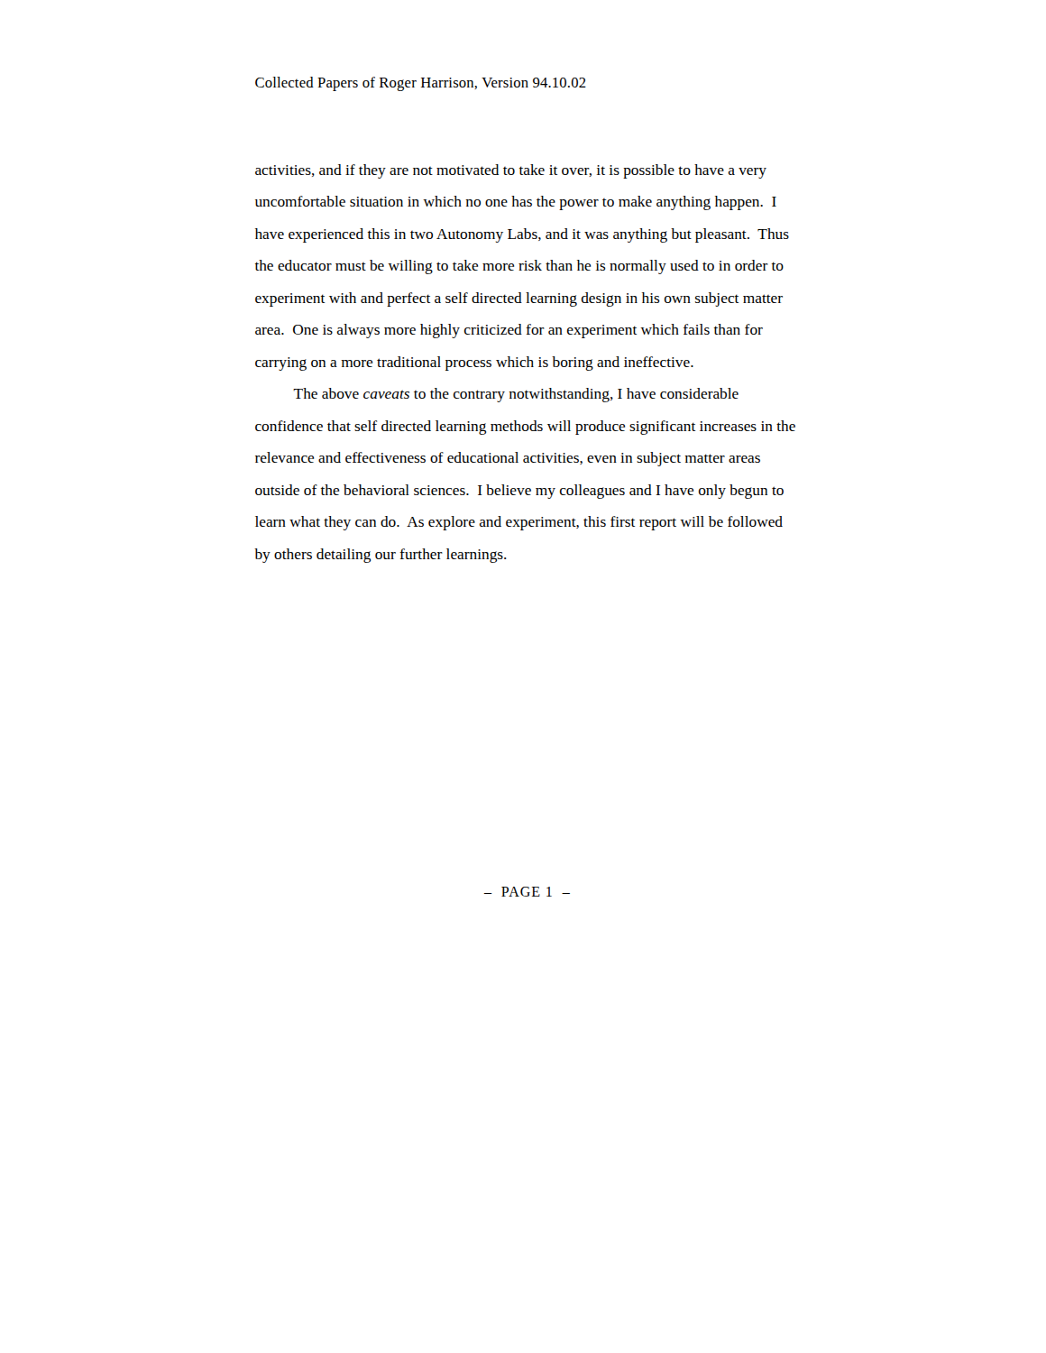Collected Papers of Roger Harrison, Version 94.10.02
activities, and if they are not motivated to take it over, it is possible to have a very uncomfortable situation in which no one has the power to make anything happen. I have experienced this in two Autonomy Labs, and it was anything but pleasant. Thus the educator must be willing to take more risk than he is normally used to in order to experiment with and perfect a self directed learning design in his own subject matter area. One is always more highly criticized for an experiment which fails than for carrying on a more traditional process which is boring and ineffective.
The above caveats to the contrary notwithstanding, I have considerable confidence that self directed learning methods will produce significant increases in the relevance and effectiveness of educational activities, even in subject matter areas outside of the behavioral sciences. I believe my colleagues and I have only begun to learn what they can do. As explore and experiment, this first report will be followed by others detailing our further learnings.
– PAGE 1 –